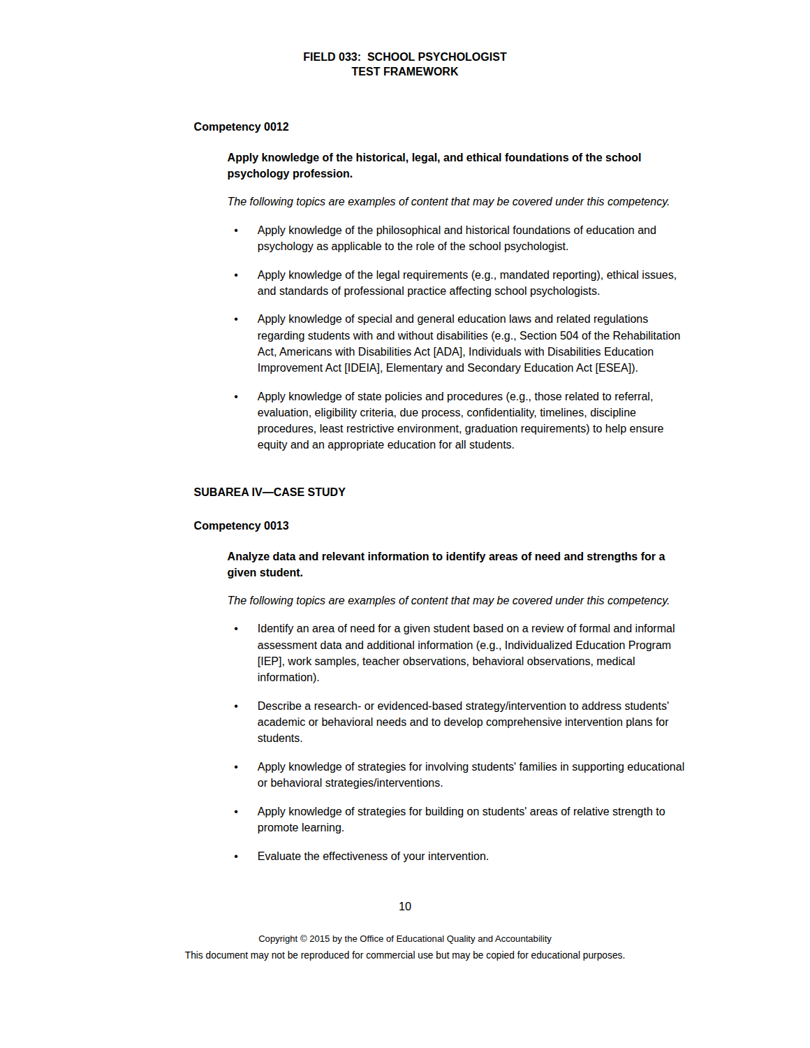FIELD 033: SCHOOL PSYCHOLOGIST
TEST FRAMEWORK
Competency 0012
Apply knowledge of the historical, legal, and ethical foundations of the school psychology profession.
The following topics are examples of content that may be covered under this competency.
Apply knowledge of the philosophical and historical foundations of education and psychology as applicable to the role of the school psychologist.
Apply knowledge of the legal requirements (e.g., mandated reporting), ethical issues, and standards of professional practice affecting school psychologists.
Apply knowledge of special and general education laws and related regulations regarding students with and without disabilities (e.g., Section 504 of the Rehabilitation Act, Americans with Disabilities Act [ADA], Individuals with Disabilities Education Improvement Act [IDEIA], Elementary and Secondary Education Act [ESEA]).
Apply knowledge of state policies and procedures (e.g., those related to referral, evaluation, eligibility criteria, due process, confidentiality, timelines, discipline procedures, least restrictive environment, graduation requirements) to help ensure equity and an appropriate education for all students.
SUBAREA IV—CASE STUDY
Competency 0013
Analyze data and relevant information to identify areas of need and strengths for a given student.
The following topics are examples of content that may be covered under this competency.
Identify an area of need for a given student based on a review of formal and informal assessment data and additional information (e.g., Individualized Education Program [IEP], work samples, teacher observations, behavioral observations, medical information).
Describe a research- or evidenced-based strategy/intervention to address students' academic or behavioral needs and to develop comprehensive intervention plans for students.
Apply knowledge of strategies for involving students' families in supporting educational or behavioral strategies/interventions.
Apply knowledge of strategies for building on students' areas of relative strength to promote learning.
Evaluate the effectiveness of your intervention.
10
Copyright © 2015 by the Office of Educational Quality and Accountability
This document may not be reproduced for commercial use but may be copied for educational purposes.